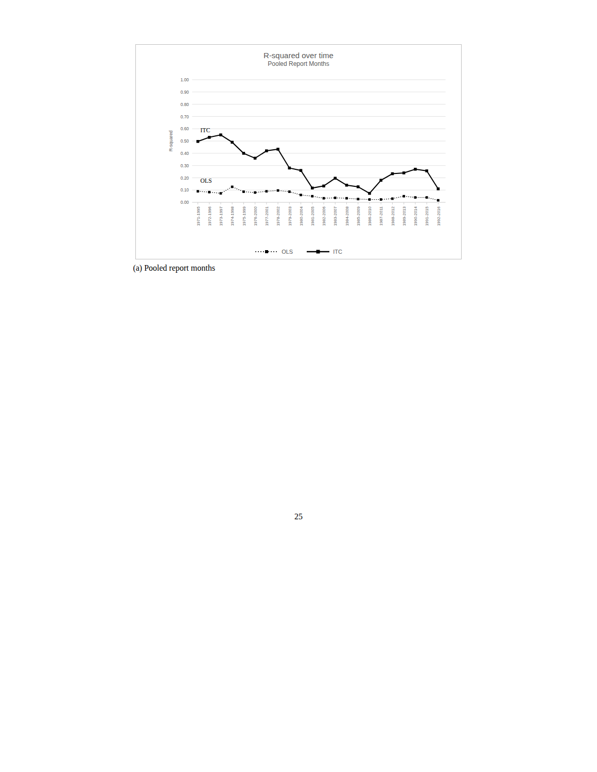R-squared over time
Pooled Report Months
1.00 0.90 0.80 0.70 0.60 0.50 0.40 0.30 0.20 0.10 0.00 R-squared 1971-1995 1972-1996 1973-1997 1974-1998 1975-1999 1976-2000 1977-2001 1978-2002 1979-2003 1980-2004 1981-2005 1982-2006 1983-2007 1984-2008 1985-2009 1986-2010 1987-2011 1988-2012 1989-2013 1990-2014 1991-2015 1992-2016 ITC OLS
OLS ITC
(a) Pooled report months
25